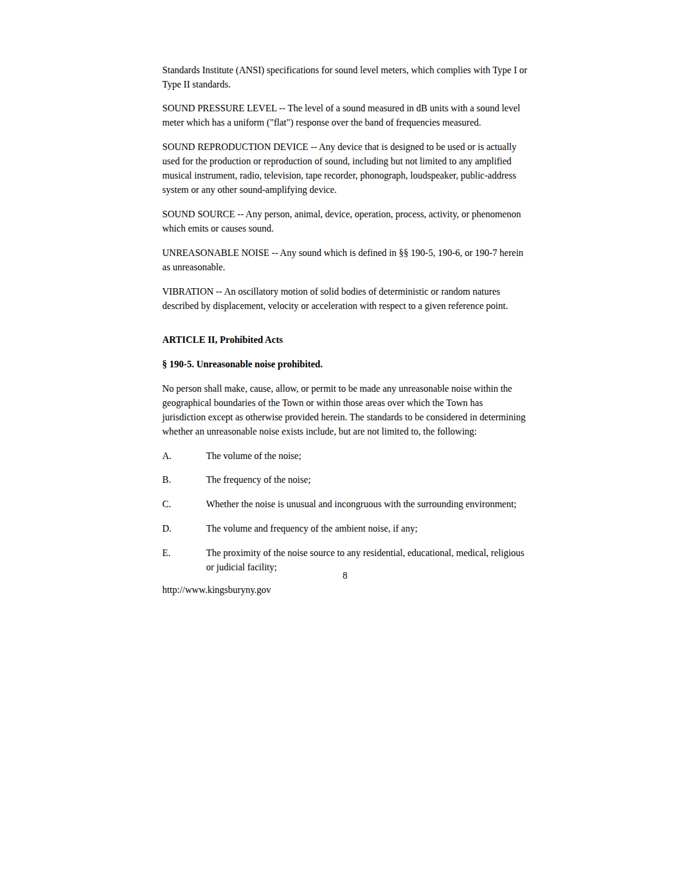Standards Institute (ANSI) specifications for sound level meters, which complies with Type I or Type II standards.
Sound Pressure Level -- The level of a sound measured in dB units with a sound level meter which has a uniform ("flat") response over the band of frequencies measured.
Sound Reproduction Device -- Any device that is designed to be used or is actually used for the production or reproduction of sound, including but not limited to any amplified musical instrument, radio, television, tape recorder, phonograph, loudspeaker, public-address system or any other sound-amplifying device.
Sound Source -- Any person, animal, device, operation, process, activity, or phenomenon which emits or causes sound.
Unreasonable Noise -- Any sound which is defined in §§ 190-5, 190-6, or 190-7 herein as unreasonable.
Vibration -- An oscillatory motion of solid bodies of deterministic or random natures described by displacement, velocity or acceleration with respect to a given reference point.
ARTICLE II, Prohibited Acts
§ 190-5. Unreasonable noise prohibited.
No person shall make, cause, allow, or permit to be made any unreasonable noise within the geographical boundaries of the Town or within those areas over which the Town has jurisdiction except as otherwise provided herein. The standards to be considered in determining whether an unreasonable noise exists include, but are not limited to, the following:
A. The volume of the noise;
B. The frequency of the noise;
C. Whether the noise is unusual and incongruous with the surrounding environment;
D. The volume and frequency of the ambient noise, if any;
E. The proximity of the noise source to any residential, educational, medical, religious or judicial facility;
8
http://www.kingsburyny.gov